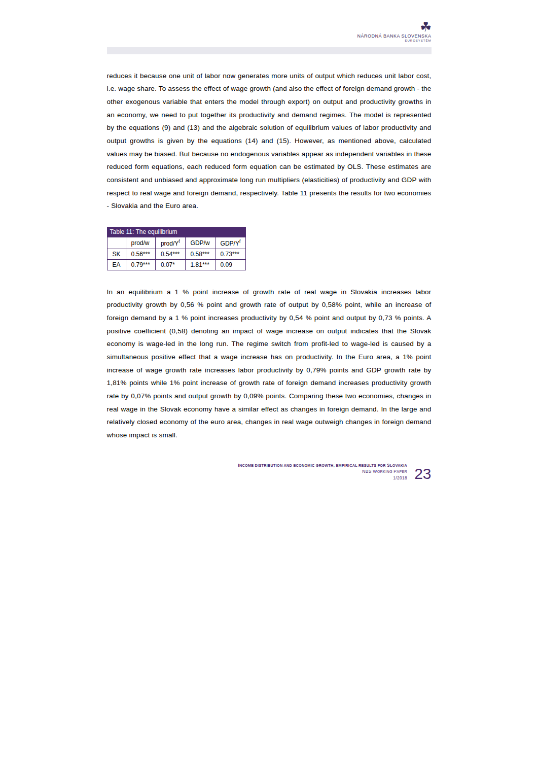☘
NÁRODNÁ BANKA SLOVENSKA
EUROSYSTÉM
reduces it because one unit of labor now generates more units of output which reduces unit labor cost, i.e. wage share. To assess the effect of wage growth (and also the effect of foreign demand growth - the other exogenous variable that enters the model through export) on output and productivity growths in an economy, we need to put together its productivity and demand regimes. The model is represented by the equations (9) and (13) and the algebraic solution of equilibrium values of labor productivity and output growths is given by the equations (14) and (15). However, as mentioned above, calculated values may be biased. But because no endogenous variables appear as independent variables in these reduced form equations, each reduced form equation can be estimated by OLS. These estimates are consistent and unbiased and approximate long run multipliers (elasticities) of productivity and GDP with respect to real wage and foreign demand, respectively. Table 11 presents the results for two economies - Slovakia and the Euro area.
Table 11: The equilibrium
| | prod/w | prod/Y f | GDP/w | GDP/Y f |
| --- | --- | --- | --- | --- |
| SK | 0.56*** | 0.54*** | 0.58*** | 0.73*** |
| EA | 0.79*** | 0.07* | 1.81*** | 0.09 |
In an equilibrium a 1 % point increase of growth rate of real wage in Slovakia increases labor productivity growth by 0,56 % point and growth rate of output by 0,58% point, while an increase of foreign demand by a 1 % point increases productivity by 0,54 % point and output by 0,73 % points. A positive coefficient (0,58) denoting an impact of wage increase on output indicates that the Slovak economy is wage-led in the long run. The regime switch from profit-led to wage-led is caused by a simultaneous positive effect that a wage increase has on productivity. In the Euro area, a 1% point increase of wage growth rate increases labor productivity by 0,79% points and GDP growth rate by 1,81% points while 1% point increase of growth rate of foreign demand increases productivity growth rate by 0,07% points and output growth by 0,09% points. Comparing these two economies, changes in real wage in the Slovak economy have a similar effect as changes in foreign demand. In the large and relatively closed economy of the euro area, changes in real wage outweigh changes in foreign demand whose impact is small.
INCOME DISTRIBUTION AND ECONOMIC GROWTH; EMPIRICAL RESULTS FOR SLOVAKIA
NBS WORKING PAPER
1/2018
23